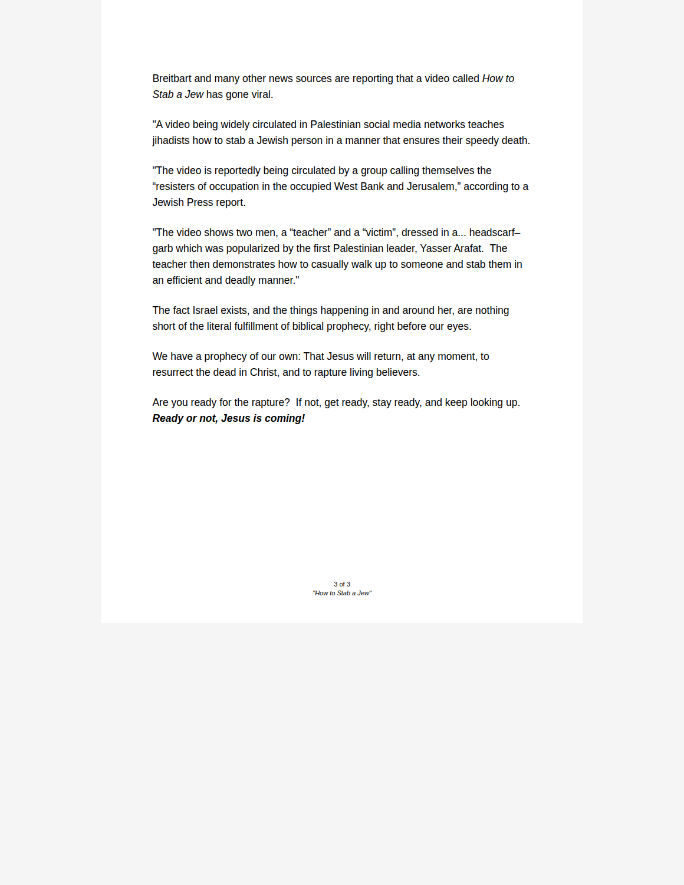Breitbart and many other news sources are reporting that a video called How to Stab a Jew has gone viral.
"A video being widely circulated in Palestinian social media networks teaches jihadists how to stab a Jewish person in a manner that ensures their speedy death.
"The video is reportedly being circulated by a group calling themselves the “resisters of occupation in the occupied West Bank and Jerusalem,” according to a Jewish Press report.
"The video shows two men, a “teacher” and a “victim”, dressed in a... headscarf–garb which was popularized by the first Palestinian leader, Yasser Arafat. The teacher then demonstrates how to casually walk up to someone and stab them in an efficient and deadly manner."
The fact Israel exists, and the things happening in and around her, are nothing short of the literal fulfillment of biblical prophecy, right before our eyes.
We have a prophecy of our own: That Jesus will return, at any moment, to resurrect the dead in Christ, and to rapture living believers.
Are you ready for the rapture? If not, get ready, stay ready, and keep looking up. Ready or not, Jesus is coming!
3 of 3
"How to Stab a Jew"